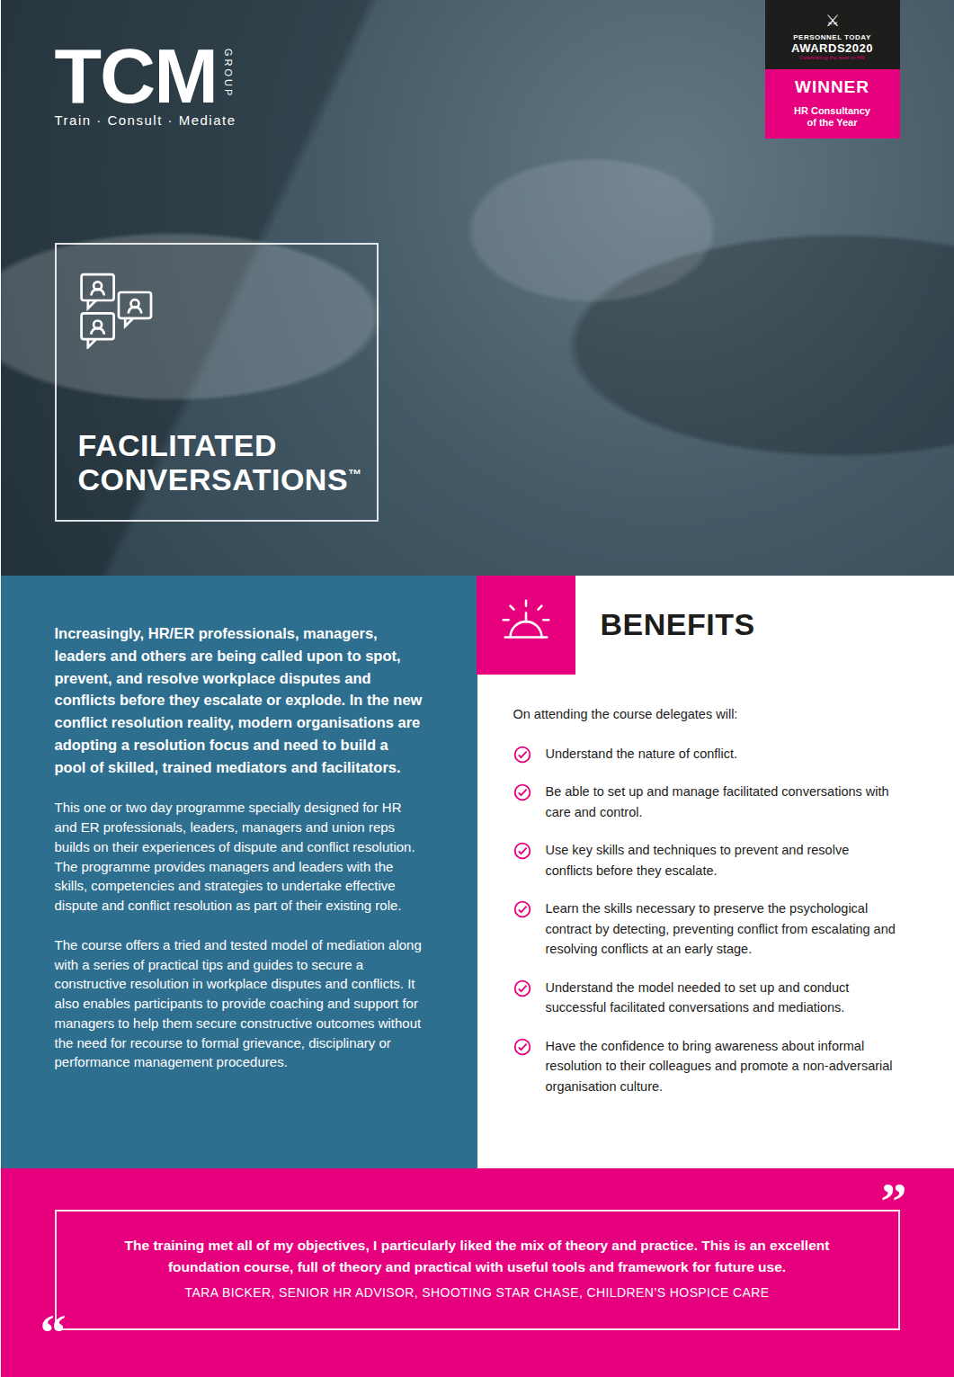TCM GROUP
Train · Consult · Mediate
⚔
PERSONNEL TODAY
AWARDS2020
Celebrating the best in HR
WINNER
HR Consultancy
of the Year
Facilitated
Conversations™
Increasingly, HR/ER professionals, managers, leaders and others are being called upon to spot, prevent, and resolve workplace disputes and conflicts before they escalate or explode. In the new conflict resolution reality, modern organisations are adopting a resolution focus and need to build a pool of skilled, trained mediators and facilitators.
This one or two day programme specially designed for HR and ER professionals, leaders, managers and union reps builds on their experiences of dispute and conflict resolution. The programme provides managers and leaders with the skills, competencies and strategies to undertake effective dispute and conflict resolution as part of their existing role.
The course offers a tried and tested model of mediation along with a series of practical tips and guides to secure a constructive resolution in workplace disputes and conflicts. It also enables participants to provide coaching and support for managers to help them secure constructive outcomes without the need for recourse to formal grievance, disciplinary or performance management procedures.
Benefits
On attending the course delegates will:
Understand the nature of conflict.
Be able to set up and manage facilitated conversations with care and control.
Use key skills and techniques to prevent and resolve conflicts before they escalate.
Learn the skills necessary to preserve the psychological contract by detecting, preventing conflict from escalating and resolving conflicts at an early stage.
Understand the model needed to set up and conduct successful facilitated conversations and mediations.
Have the confidence to bring awareness about informal resolution to their colleagues and promote a non-adversarial organisation culture.
”
The training met all of my objectives, I particularly liked the mix of theory and practice. This is an excellent foundation course, full of theory and practical with useful tools and framework for future use.
Tara Bicker, Senior HR Advisor, Shooting Star Chase, Children’s Hospice Care
“